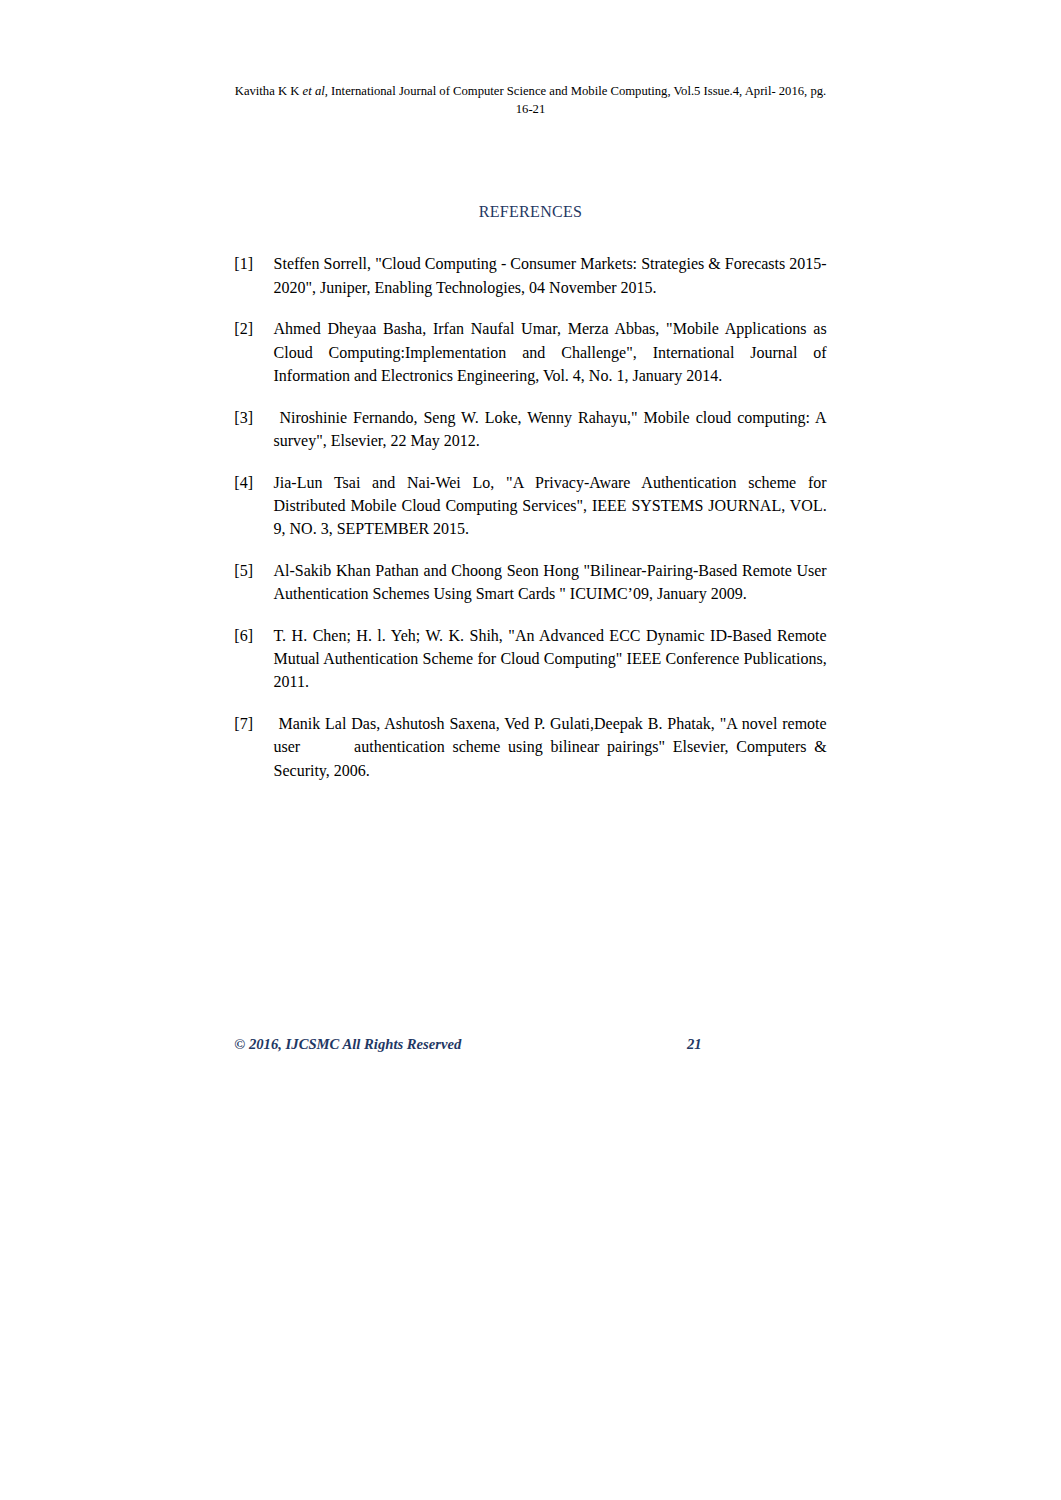Kavitha K K et al, International Journal of Computer Science and Mobile Computing, Vol.5 Issue.4, April- 2016, pg. 16-21
REFERENCES
[1] Steffen Sorrell, "Cloud Computing - Consumer Markets: Strategies & Forecasts 2015-2020", Juniper, Enabling Technologies, 04 November 2015.
[2] Ahmed Dheyaa Basha, Irfan Naufal Umar, Merza Abbas, "Mobile Applications as Cloud Computing:Implementation and Challenge", International Journal of Information and Electronics Engineering, Vol. 4, No. 1, January 2014.
[3] Niroshinie Fernando, Seng W. Loke, Wenny Rahayu," Mobile cloud computing: A survey", Elsevier, 22 May 2012.
[4] Jia-Lun Tsai and Nai-Wei Lo, "A Privacy-Aware Authentication scheme for Distributed Mobile Cloud Computing Services", IEEE SYSTEMS JOURNAL, VOL. 9, NO. 3, SEPTEMBER 2015.
[5] Al-Sakib Khan Pathan and Choong Seon Hong "Bilinear-Pairing-Based Remote User Authentication Schemes Using Smart Cards " ICUIMC’09, January 2009.
[6] T. H. Chen; H. l. Yeh; W. K. Shih, "An Advanced ECC Dynamic ID-Based Remote Mutual Authentication Scheme for Cloud Computing" IEEE Conference Publications, 2011.
[7] Manik Lal Das, Ashutosh Saxena, Ved P. Gulati,Deepak B. Phatak, "A novel remote user authentication scheme using bilinear pairings" Elsevier, Computers & Security, 2006.
© 2016, IJCSMC All Rights Reserved 21